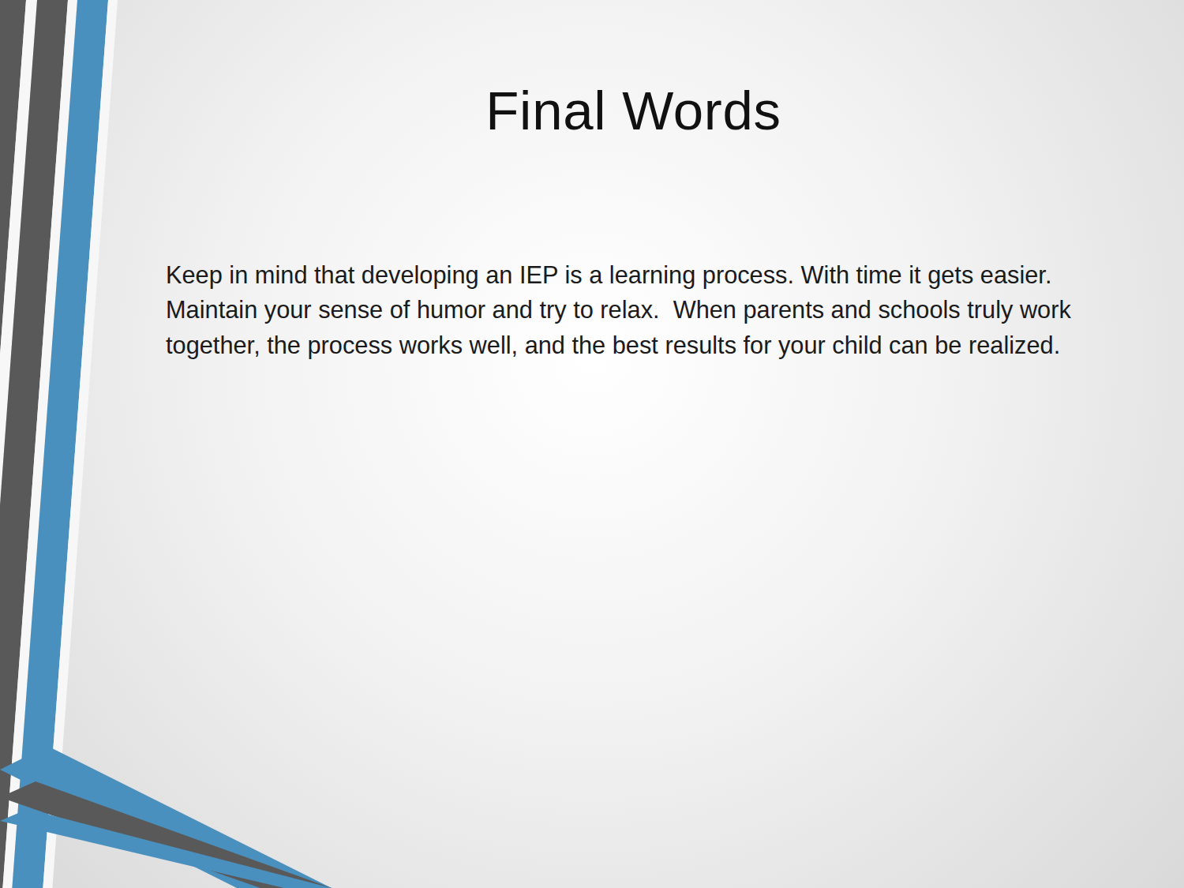Final Words
Keep in mind that developing an IEP is a learning process. With time it gets easier. Maintain your sense of humor and try to relax. When parents and schools truly work together, the process works well, and the best results for your child can be realized.